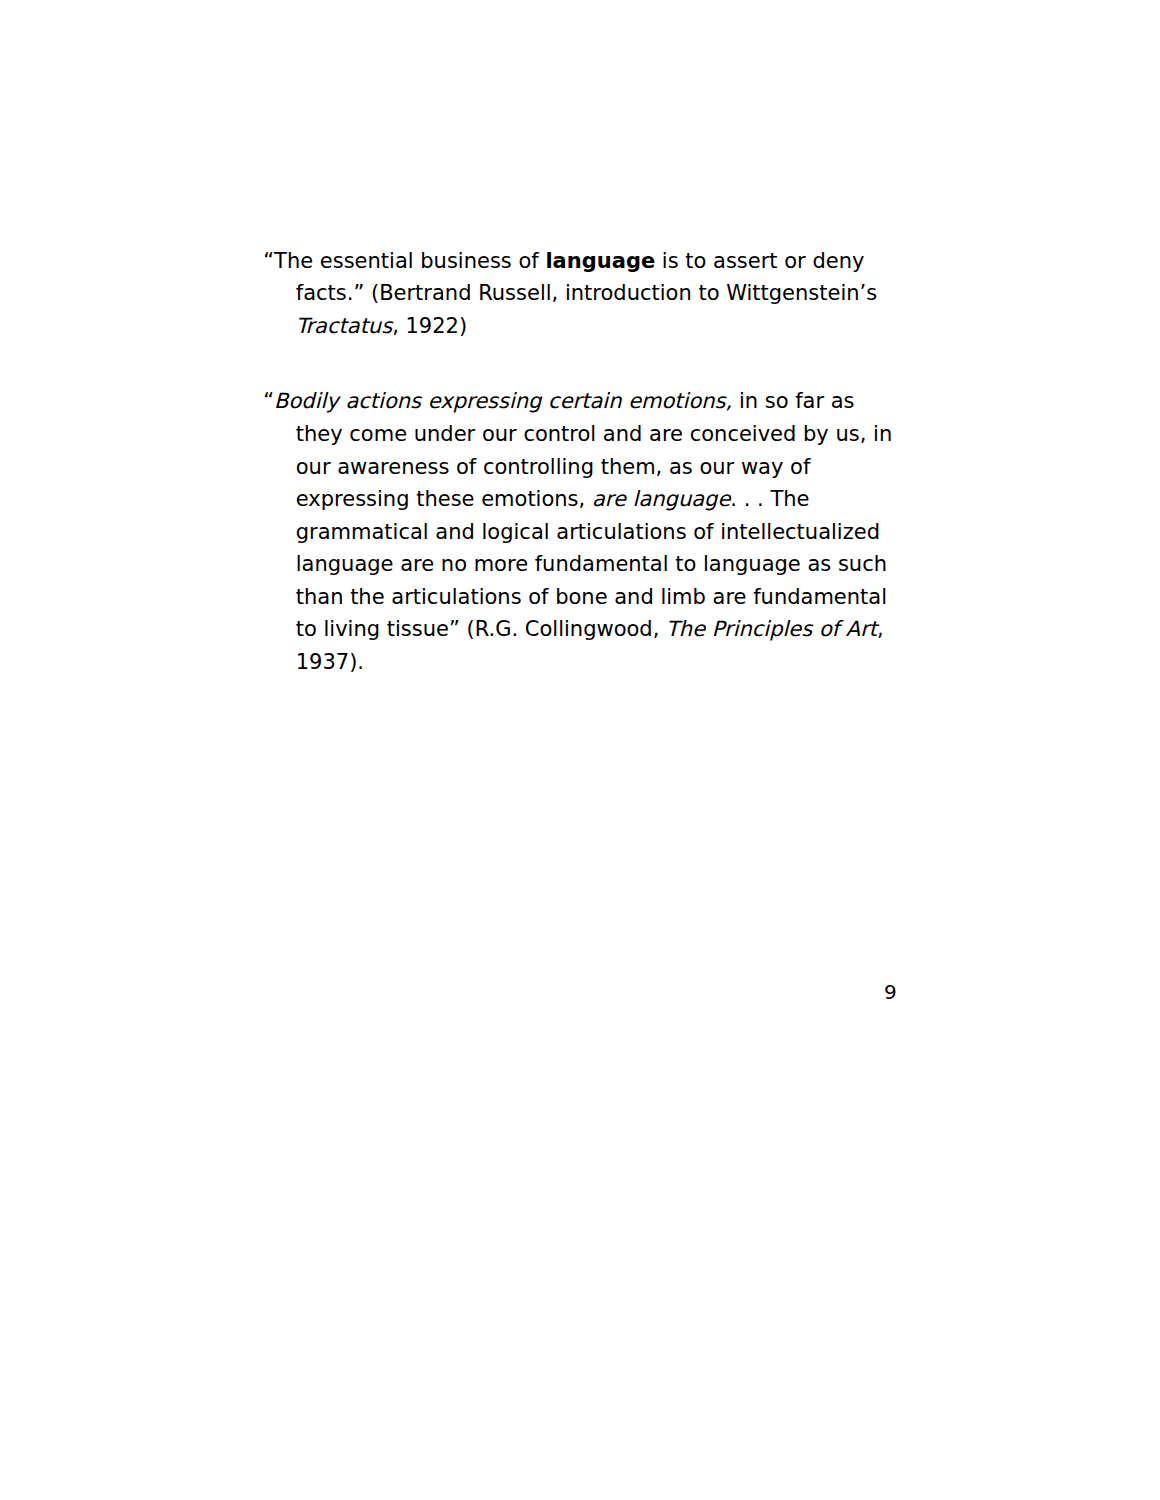“The essential business of language is to assert or deny facts.” (Bertrand Russell, introduction to Wittgenstein’s Tractatus, 1922)
“Bodily actions expressing certain emotions, in so far as they come under our control and are conceived by us, in our awareness of controlling them, as our way of expressing these emotions, are language. . . The grammatical and logical articulations of intellectualized language are no more fundamental to language as such than the articulations of bone and limb are fundamental to living tissue” (R.G. Collingwood, The Principles of Art, 1937).
9